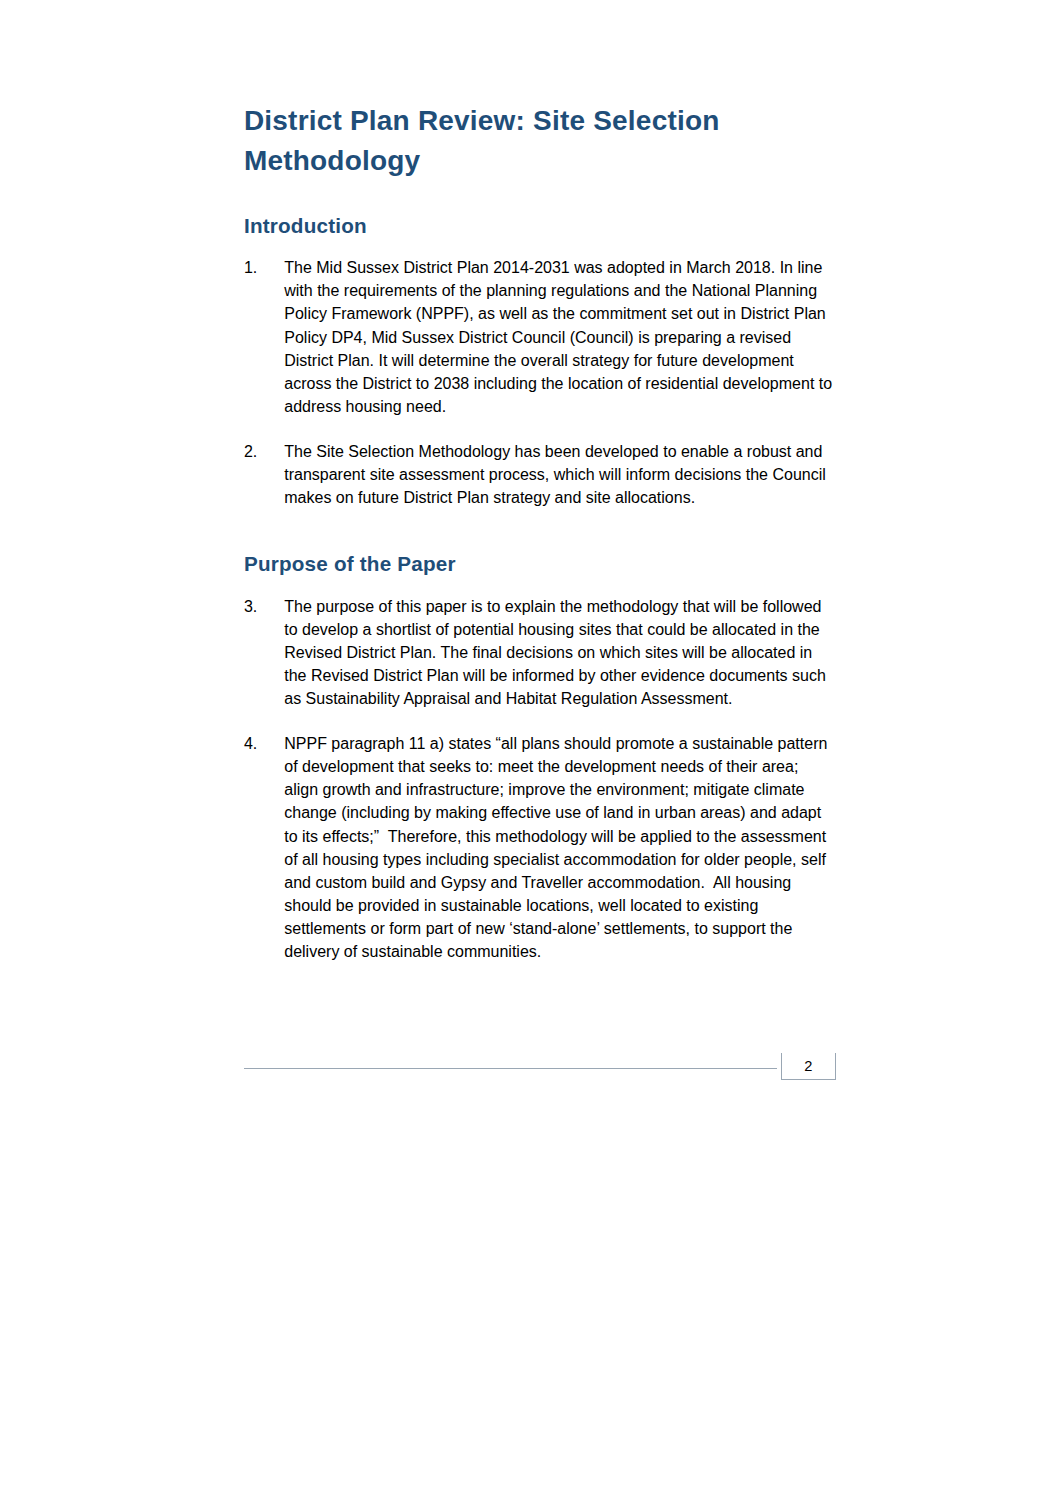District Plan Review: Site Selection Methodology
Introduction
1. The Mid Sussex District Plan 2014-2031 was adopted in March 2018. In line with the requirements of the planning regulations and the National Planning Policy Framework (NPPF), as well as the commitment set out in District Plan Policy DP4, Mid Sussex District Council (Council) is preparing a revised District Plan. It will determine the overall strategy for future development across the District to 2038 including the location of residential development to address housing need.
2. The Site Selection Methodology has been developed to enable a robust and transparent site assessment process, which will inform decisions the Council makes on future District Plan strategy and site allocations.
Purpose of the Paper
3. The purpose of this paper is to explain the methodology that will be followed to develop a shortlist of potential housing sites that could be allocated in the Revised District Plan. The final decisions on which sites will be allocated in the Revised District Plan will be informed by other evidence documents such as Sustainability Appraisal and Habitat Regulation Assessment.
4. NPPF paragraph 11 a) states “all plans should promote a sustainable pattern of development that seeks to: meet the development needs of their area; align growth and infrastructure; improve the environment; mitigate climate change (including by making effective use of land in urban areas) and adapt to its effects;” Therefore, this methodology will be applied to the assessment of all housing types including specialist accommodation for older people, self and custom build and Gypsy and Traveller accommodation. All housing should be provided in sustainable locations, well located to existing settlements or form part of new ‘stand-alone’ settlements, to support the delivery of sustainable communities.
2